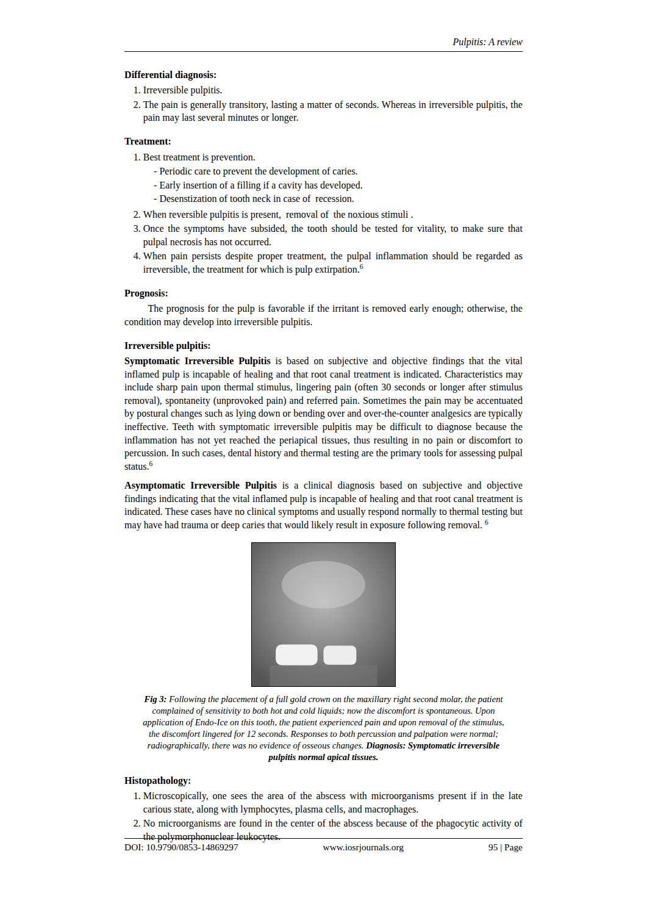Pulpitis: A review
Differential diagnosis:
Irreversible pulpitis.
The pain is generally transitory, lasting a matter of seconds. Whereas in irreversible pulpitis, the pain may last several minutes or longer.
Treatment:
Best treatment is prevention.
Periodic care to prevent the development of caries.
Early insertion of a filling if a cavity has developed.
Desenstization of tooth neck in case of recession.
When reversible pulpitis is present, removal of the noxious stimuli .
Once the symptoms have subsided, the tooth should be tested for vitality, to make sure that pulpal necrosis has not occurred.
When pain persists despite proper treatment, the pulpal inflammation should be regarded as irreversible, the treatment for which is pulp extirpation.6
Prognosis:
The prognosis for the pulp is favorable if the irritant is removed early enough; otherwise, the condition may develop into irreversible pulpitis.
Irreversible pulpitis:
Symptomatic Irreversible Pulpitis is based on subjective and objective findings that the vital inflamed pulp is incapable of healing and that root canal treatment is indicated. Characteristics may include sharp pain upon thermal stimulus, lingering pain (often 30 seconds or longer after stimulus removal), spontaneity (unprovoked pain) and referred pain. Sometimes the pain may be accentuated by postural changes such as lying down or bending over and over-the-counter analgesics are typically ineffective. Teeth with symptomatic irreversible pulpitis may be difficult to diagnose because the inflammation has not yet reached the periapical tissues, thus resulting in no pain or discomfort to percussion. In such cases, dental history and thermal testing are the primary tools for assessing pulpal status.6
Asymptomatic Irreversible Pulpitis is a clinical diagnosis based on subjective and objective findings indicating that the vital inflamed pulp is incapable of healing and that root canal treatment is indicated. These cases have no clinical symptoms and usually respond normally to thermal testing but may have had trauma or deep caries that would likely result in exposure following removal. 6
Fig 3: Following the placement of a full gold crown on the maxillary right second molar, the patient complained of sensitivity to both hot and cold liquids; now the discomfort is spontaneous. Upon application of Endo-Ice on this tooth, the patient experienced pain and upon removal of the stimulus, the discomfort lingered for 12 seconds. Responses to both percussion and palpation were normal; radiographically, there was no evidence of osseous changes. Diagnosis: Symptomatic irreversible pulpitis normal apical tissues.
Histopathology:
Microscopically, one sees the area of the abscess with microorganisms present if in the late carious state, along with lymphocytes, plasma cells, and macrophages.
No microorganisms are found in the center of the abscess because of the phagocytic activity of the polymorphonuclear leukocytes.
DOI: 10.9790/0853-14869297
www.iosrjournals.org
95 | Page